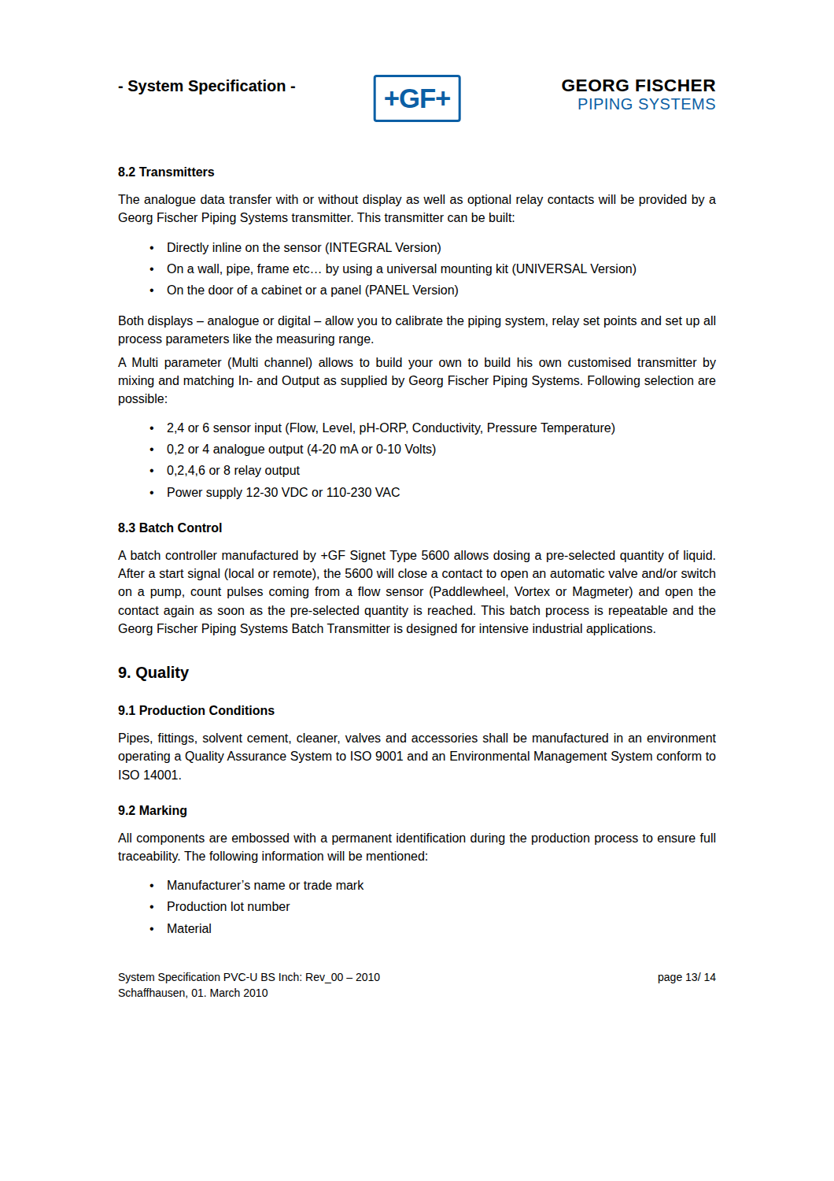+GF+
GEORG FISCHER
PIPING SYSTEMS
- System Specification -
8.2 Transmitters
The analogue data transfer with or without display as well as optional relay contacts will be provided by a Georg Fischer Piping Systems transmitter. This transmitter can be built:
Directly inline on the sensor (INTEGRAL Version)
On a wall, pipe, frame etc… by using a universal mounting kit (UNIVERSAL Version)
On the door of a cabinet or a panel (PANEL Version)
Both displays – analogue or digital – allow you to calibrate the piping system, relay set points and set up all process parameters like the measuring range.
A Multi parameter (Multi channel) allows to build your own to build his own customised transmitter by mixing and matching In- and Output as supplied by Georg Fischer Piping Systems. Following selection are possible:
2,4 or 6 sensor input (Flow, Level, pH-ORP, Conductivity, Pressure Temperature)
0,2 or 4 analogue output (4-20 mA or 0-10 Volts)
0,2,4,6 or 8 relay output
Power supply 12-30 VDC or 110-230 VAC
8.3 Batch Control
A batch controller manufactured by +GF Signet Type 5600 allows dosing a pre-selected quantity of liquid. After a start signal (local or remote), the 5600 will close a contact to open an automatic valve and/or switch on a pump, count pulses coming from a flow sensor (Paddlewheel, Vortex or Magmeter) and open the contact again as soon as the pre-selected quantity is reached. This batch process is repeatable and the Georg Fischer Piping Systems Batch Transmitter is designed for intensive industrial applications.
9. Quality
9.1 Production Conditions
Pipes, fittings, solvent cement, cleaner, valves and accessories shall be manufactured in an environment operating a Quality Assurance System to ISO 9001 and an Environmental Management System conform to ISO 14001.
9.2 Marking
All components are embossed with a permanent identification during the production process to ensure full traceability. The following information will be mentioned:
Manufacturer’s name or trade mark
Production lot number
Material
System Specification PVC-U BS Inch: Rev_00 – 2010
Schaffhausen, 01. March 2010
page 13/ 14